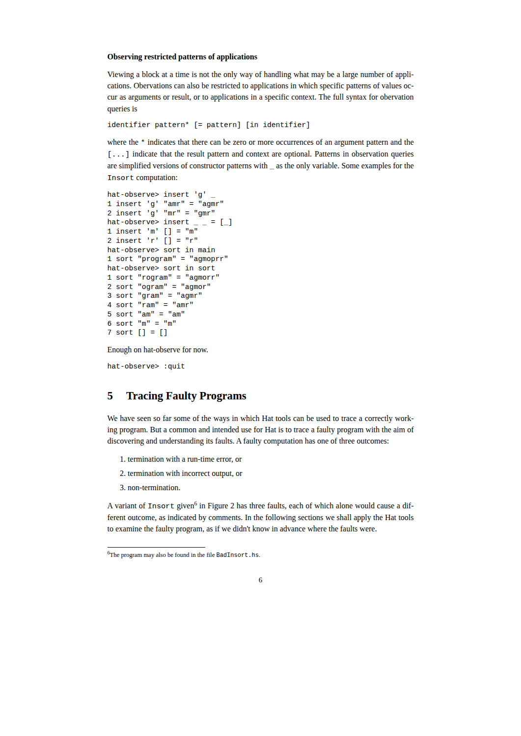Observing restricted patterns of applications
Viewing a block at a time is not the only way of handling what may be a large number of applications. Obervations can also be restricted to applications in which specific patterns of values occur as arguments or result, or to applications in a specific context. The full syntax for obervation queries is
identifier pattern* [= pattern] [in identifier]
where the * indicates that there can be zero or more occurrences of an argument pattern and the [...] indicate that the result pattern and context are optional. Patterns in observation queries are simplified versions of constructor patterns with _ as the only variable. Some examples for the Insort computation:
hat-observe> insert 'g' _
1 insert 'g' "amr" = "agmr"
2 insert 'g' "mr" = "gmr"
hat-observe> insert _ _ = [_]
1 insert 'm' [] = "m"
2 insert 'r' [] = "r"
hat-observe> sort in main
1 sort "program" = "agmoprr"
hat-observe> sort in sort
1 sort "rogram" = "agmorr"
2 sort "ogram" = "agmor"
3 sort "gram" = "agmr"
4 sort "ram" = "amr"
5 sort "am" = "am"
6 sort "m" = "m"
7 sort [] = []
Enough on hat-observe for now.
hat-observe> :quit
5 Tracing Faulty Programs
We have seen so far some of the ways in which Hat tools can be used to trace a correctly working program. But a common and intended use for Hat is to trace a faulty program with the aim of discovering and understanding its faults. A faulty computation has one of three outcomes:
termination with a run-time error, or
termination with incorrect output, or
non-termination.
A variant of Insort given6 in Figure 2 has three faults, each of which alone would cause a different outcome, as indicated by comments. In the following sections we shall apply the Hat tools to examine the faulty program, as if we didn't know in advance where the faults were.
6The program may also be found in the file BadInsort.hs.
6